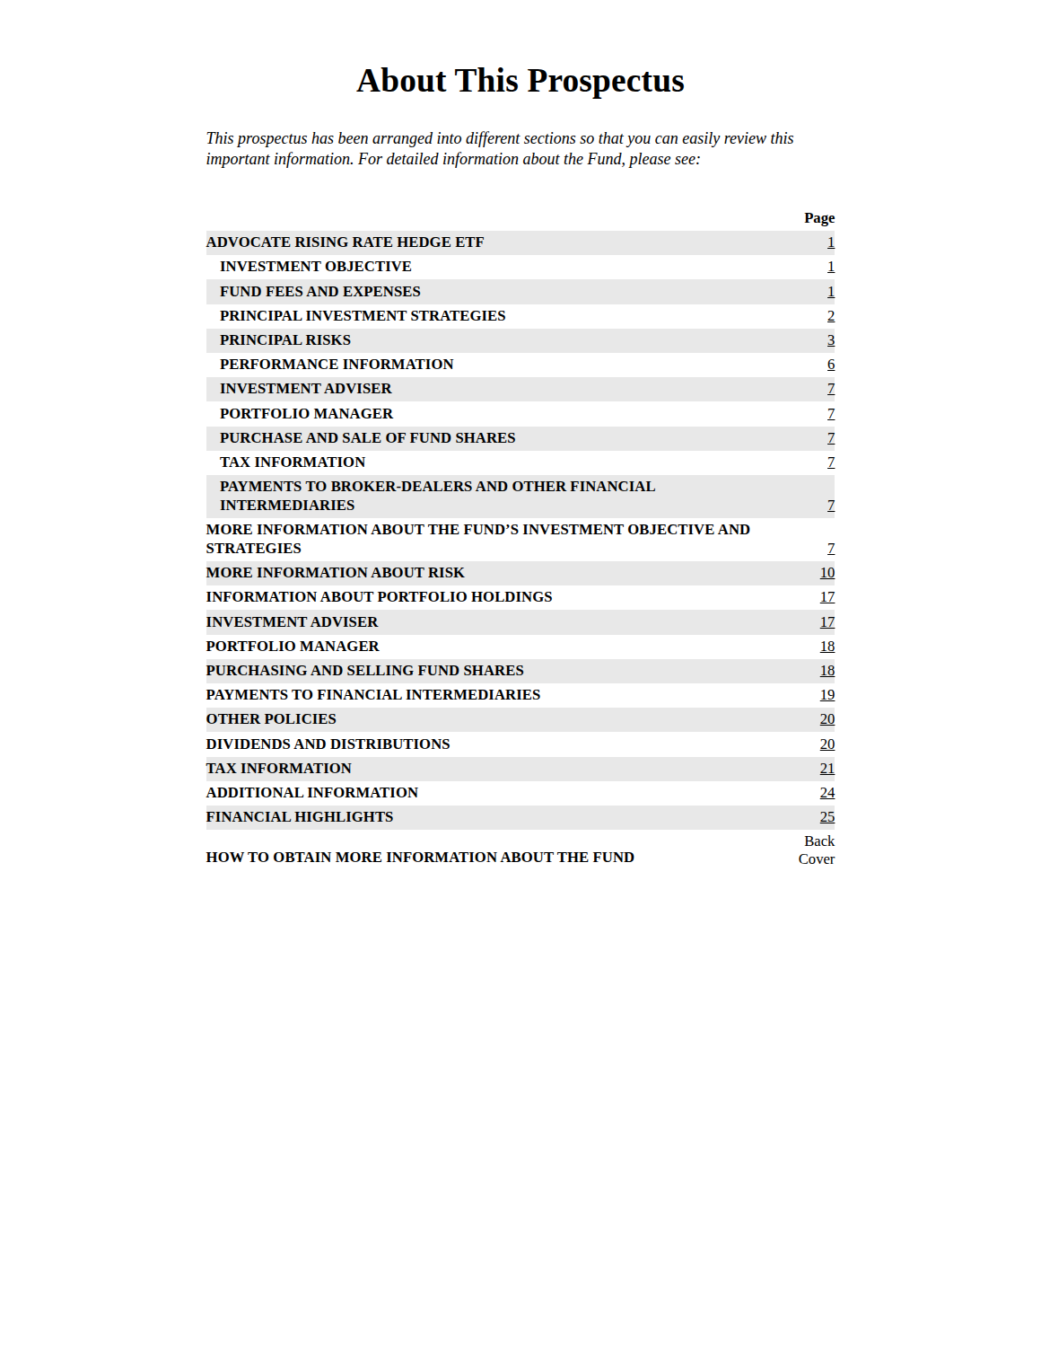About This Prospectus
This prospectus has been arranged into different sections so that you can easily review this important information. For detailed information about the Fund, please see:
| | Page |
| ADVOCATE RISING RATE HEDGE ETF | 1 |
| INVESTMENT OBJECTIVE | 1 |
| FUND FEES AND EXPENSES | 1 |
| PRINCIPAL INVESTMENT STRATEGIES | 2 |
| PRINCIPAL RISKS | 3 |
| PERFORMANCE INFORMATION | 6 |
| INVESTMENT ADVISER | 7 |
| PORTFOLIO MANAGER | 7 |
| PURCHASE AND SALE OF FUND SHARES | 7 |
| TAX INFORMATION | 7 |
| PAYMENTS TO BROKER-DEALERS AND OTHER FINANCIAL INTERMEDIARIES | 7 |
| MORE INFORMATION ABOUT THE FUND’S INVESTMENT OBJECTIVE AND STRATEGIES | 7 |
| MORE INFORMATION ABOUT RISK | 10 |
| INFORMATION ABOUT PORTFOLIO HOLDINGS | 17 |
| INVESTMENT ADVISER | 17 |
| PORTFOLIO MANAGER | 18 |
| PURCHASING AND SELLING FUND SHARES | 18 |
| PAYMENTS TO FINANCIAL INTERMEDIARIES | 19 |
| OTHER POLICIES | 20 |
| DIVIDENDS AND DISTRIBUTIONS | 20 |
| TAX INFORMATION | 21 |
| ADDITIONAL INFORMATION | 24 |
| FINANCIAL HIGHLIGHTS | 25 |
| HOW TO OBTAIN MORE INFORMATION ABOUT THE FUND | Back Cover |